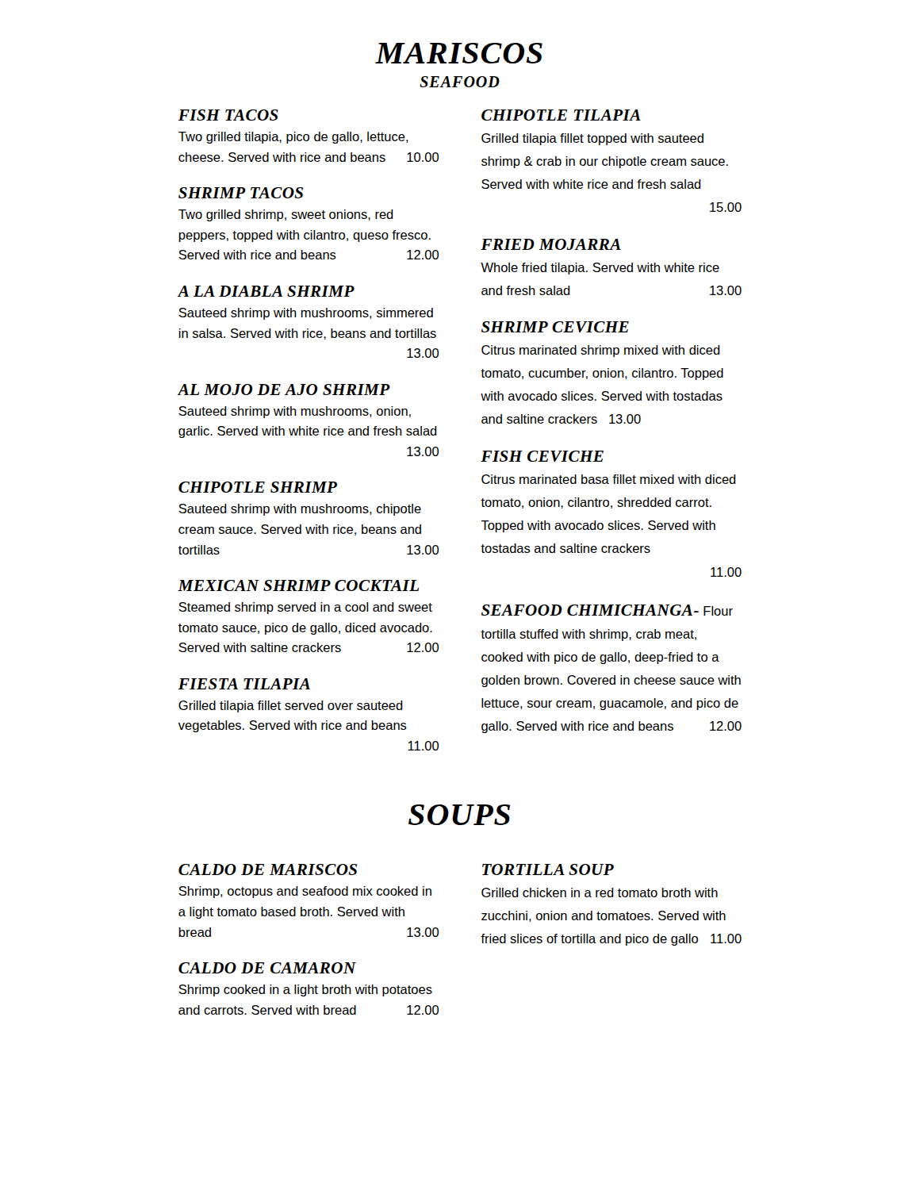MARISCOS
SEAFOOD
FISH TACOS
Two grilled tilapia, pico de gallo, lettuce, cheese. Served with rice and beans 10.00
SHRIMP TACOS
Two grilled shrimp, sweet onions, red peppers, topped with cilantro, queso fresco. Served with rice and beans 12.00
A LA DIABLA SHRIMP
Sauteed shrimp with mushrooms, simmered in salsa. Served with rice, beans and tortillas 13.00
AL MOJO DE AJO SHRIMP
Sauteed shrimp with mushrooms, onion, garlic. Served with white rice and fresh salad 13.00
CHIPOTLE SHRIMP
Sauteed shrimp with mushrooms, chipotle cream sauce. Served with rice, beans and tortillas 13.00
MEXICAN SHRIMP COCKTAIL
Steamed shrimp served in a cool and sweet tomato sauce, pico de gallo, diced avocado. Served with saltine crackers 12.00
FIESTA TILAPIA
Grilled tilapia fillet served over sauteed vegetables. Served with rice and beans 11.00
CHIPOTLE TILAPIA
Grilled tilapia fillet topped with sauteed shrimp & crab in our chipotle cream sauce. Served with white rice and fresh salad 15.00
FRIED MOJARRA
Whole fried tilapia. Served with white rice and fresh salad 13.00
SHRIMP CEVICHE
Citrus marinated shrimp mixed with diced tomato, cucumber, onion, cilantro. Topped with avocado slices. Served with tostadas and saltine crackers 13.00
FISH CEVICHE
Citrus marinated basa fillet mixed with diced tomato, onion, cilantro, shredded carrot. Topped with avocado slices. Served with tostadas and saltine crackers
11.00
SEAFOOD CHIMICHANGA- Flour tortilla stuffed with shrimp, crab meat, cooked with pico de gallo, deep-fried to a golden brown. Covered in cheese sauce with lettuce, sour cream, guacamole, and pico de gallo. Served with rice and beans 12.00
SOUPS
CALDO DE MARISCOS
Shrimp, octopus and seafood mix cooked in a light tomato based broth. Served with bread 13.00
CALDO DE CAMARON
Shrimp cooked in a light broth with potatoes and carrots. Served with bread 12.00
TORTILLA SOUP
Grilled chicken in a red tomato broth with zucchini, onion and tomatoes. Served with fried slices of tortilla and pico de gallo 11.00